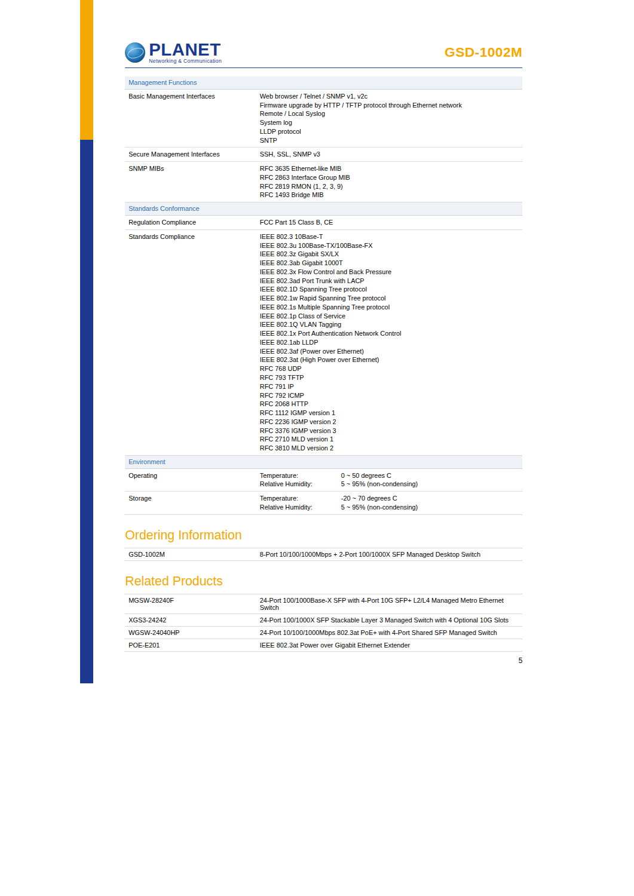PLANET
Networking & Communication
GSD-1002M
| Management Functions |
| Basic Management Interfaces | Web browser / Telnet / SNMP v1, v2c Firmware upgrade by HTTP / TFTP protocol through Ethernet network Remote / Local Syslog System log LLDP protocol SNTP |
| Secure Management Interfaces | SSH, SSL, SNMP v3 |
| SNMP MIBs | RFC 3635 Ethernet-like MIB RFC 2863 Interface Group MIB RFC 2819 RMON (1, 2, 3, 9) RFC 1493 Bridge MIB |
| Standards Conformance |
| Regulation Compliance | FCC Part 15 Class B, CE |
| Standards Compliance | IEEE 802.3 10Base-T IEEE 802.3u 100Base-TX/100Base-FX IEEE 802.3z Gigabit SX/LX IEEE 802.3ab Gigabit 1000T IEEE 802.3x Flow Control and Back Pressure IEEE 802.3ad Port Trunk with LACP IEEE 802.1D Spanning Tree protocol IEEE 802.1w Rapid Spanning Tree protocol IEEE 802.1s Multiple Spanning Tree protocol IEEE 802.1p Class of Service IEEE 802.1Q VLAN Tagging IEEE 802.1x Port Authentication Network Control IEEE 802.1ab LLDP IEEE 802.3af (Power over Ethernet) IEEE 802.3at (High Power over Ethernet) RFC 768 UDP RFC 793 TFTP RFC 791 IP RFC 792 ICMP RFC 2068 HTTP RFC 1112 IGMP version 1 RFC 2236 IGMP version 2 RFC 3376 IGMP version 3 RFC 2710 MLD version 1 RFC 3810 MLD version 2 |
| Environment |
| Operating | Temperature: 0 ~ 50 degrees C Relative Humidity: 5 ~ 95% (non-condensing) |
| Storage | Temperature: -20 ~ 70 degrees C Relative Humidity: 5 ~ 95% (non-condensing) |
Ordering Information
| GSD-1002M | 8-Port 10/100/1000Mbps + 2-Port 100/1000X SFP Managed Desktop Switch |
Related Products
| MGSW-28240F | 24-Port 100/1000Base-X SFP with 4-Port 10G SFP+ L2/L4 Managed Metro Ethernet Switch |
| XGS3-24242 | 24-Port 100/1000X SFP Stackable Layer 3 Managed Switch with 4 Optional 10G Slots |
| WGSW-24040HP | 24-Port 10/100/1000Mbps 802.3at PoE+ with 4-Port Shared SFP Managed Switch |
| POE-E201 | IEEE 802.3at Power over Gigabit Ethernet Extender |
5